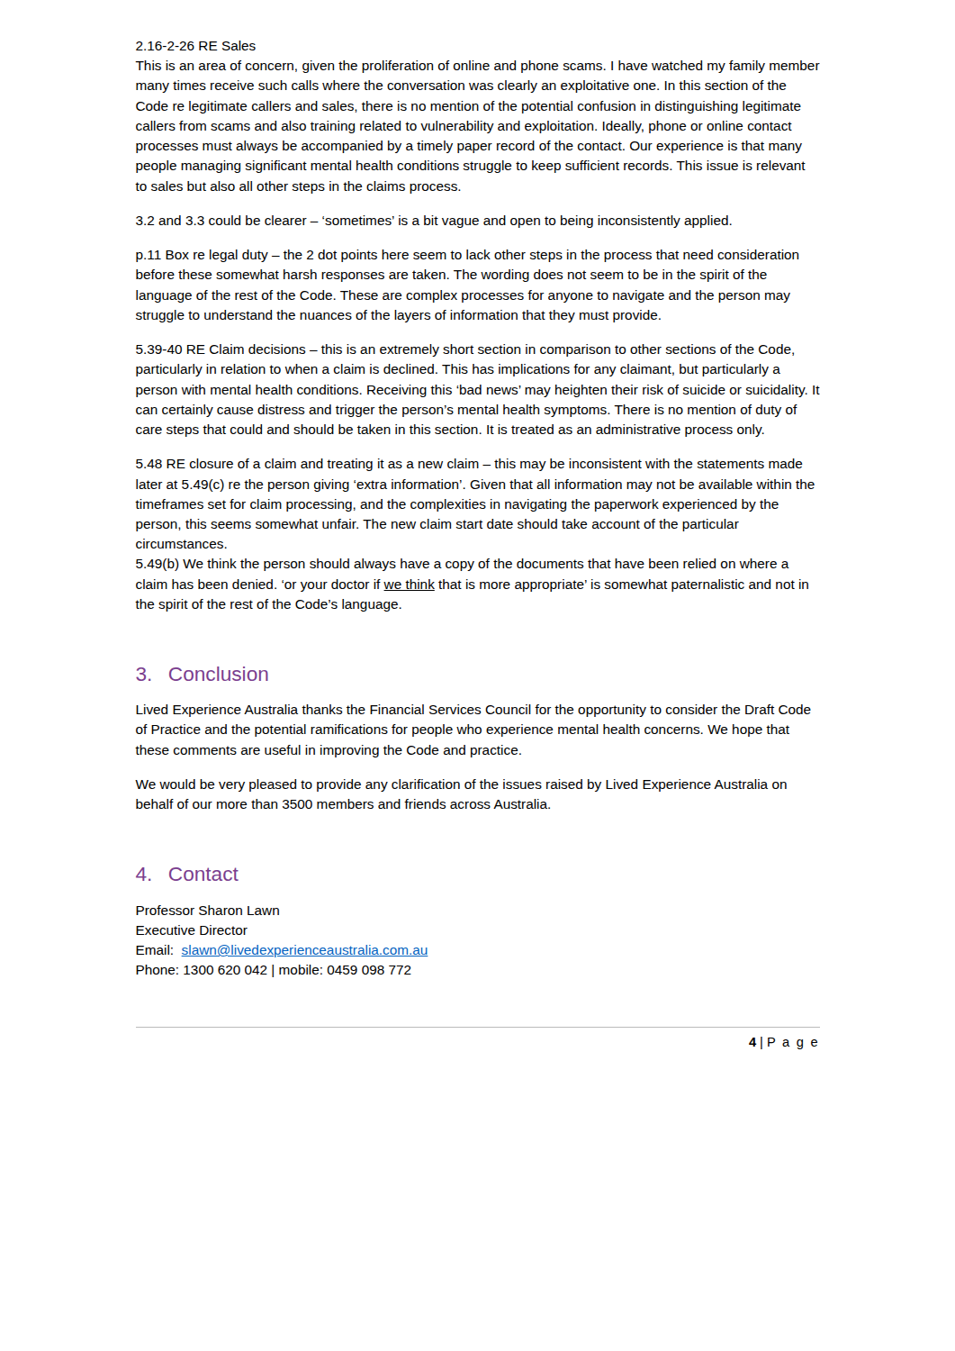2.16-2-26 RE Sales
This is an area of concern, given the proliferation of online and phone scams. I have watched my family member many times receive such calls where the conversation was clearly an exploitative one. In this section of the Code re legitimate callers and sales, there is no mention of the potential confusion in distinguishing legitimate callers from scams and also training related to vulnerability and exploitation. Ideally, phone or online contact processes must always be accompanied by a timely paper record of the contact. Our experience is that many people managing significant mental health conditions struggle to keep sufficient records. This issue is relevant to sales but also all other steps in the claims process.
3.2 and 3.3 could be clearer – ‘sometimes’ is a bit vague and open to being inconsistently applied.
p.11 Box re legal duty – the 2 dot points here seem to lack other steps in the process that need consideration before these somewhat harsh responses are taken. The wording does not seem to be in the spirit of the language of the rest of the Code. These are complex processes for anyone to navigate and the person may struggle to understand the nuances of the layers of information that they must provide.
5.39-40 RE Claim decisions – this is an extremely short section in comparison to other sections of the Code, particularly in relation to when a claim is declined. This has implications for any claimant, but particularly a person with mental health conditions. Receiving this ‘bad news’ may heighten their risk of suicide or suicidality. It can certainly cause distress and trigger the person’s mental health symptoms. There is no mention of duty of care steps that could and should be taken in this section. It is treated as an administrative process only.
5.48 RE closure of a claim and treating it as a new claim – this may be inconsistent with the statements made later at 5.49(c) re the person giving ‘extra information’. Given that all information may not be available within the timeframes set for claim processing, and the complexities in navigating the paperwork experienced by the person, this seems somewhat unfair. The new claim start date should take account of the particular circumstances.
5.49(b) We think the person should always have a copy of the documents that have been relied on where a claim has been denied. ‘or your doctor if we think that is more appropriate’ is somewhat paternalistic and not in the spirit of the rest of the Code’s language.
3. Conclusion
Lived Experience Australia thanks the Financial Services Council for the opportunity to consider the Draft Code of Practice and the potential ramifications for people who experience mental health concerns. We hope that these comments are useful in improving the Code and practice.
We would be very pleased to provide any clarification of the issues raised by Lived Experience Australia on behalf of our more than 3500 members and friends across Australia.
4. Contact
Professor Sharon Lawn
Executive Director
Email: slawn@livedexperienceaustralia.com.au
Phone: 1300 620 042 | mobile: 0459 098 772
4 | P a g e